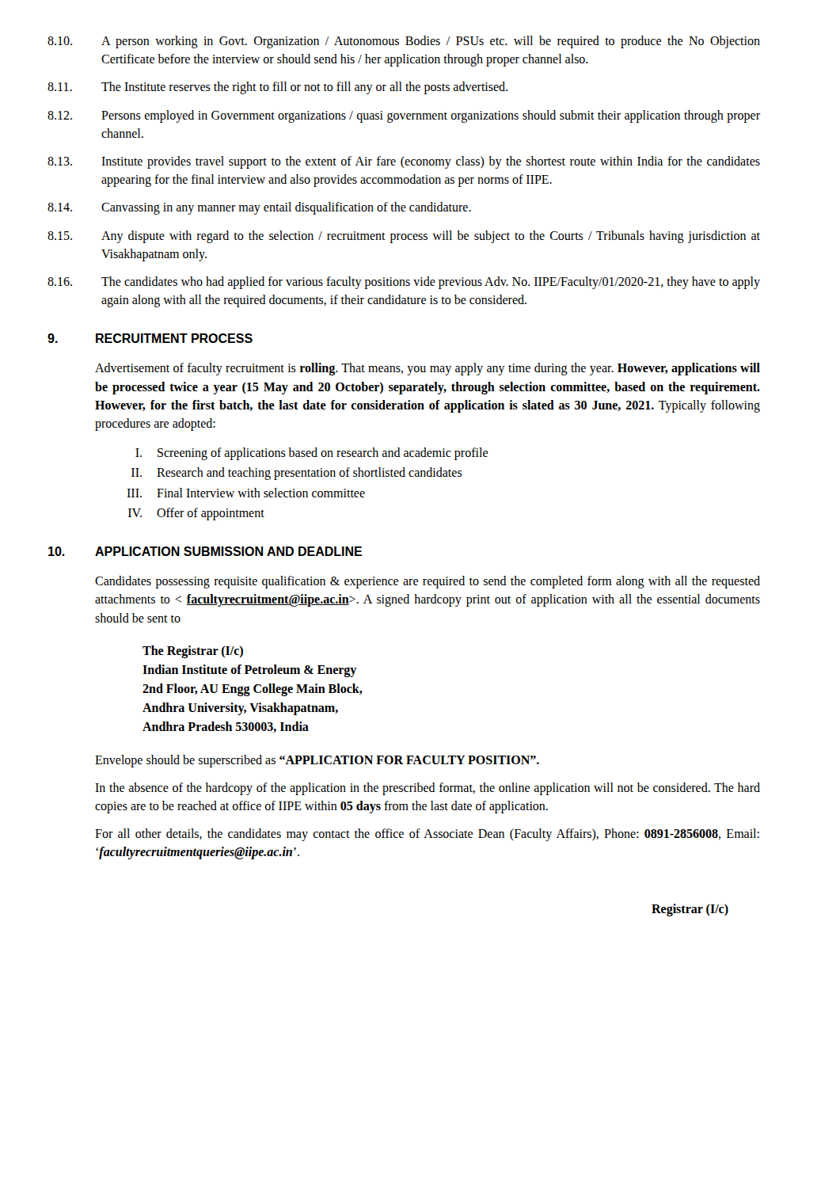8.10. A person working in Govt. Organization / Autonomous Bodies / PSUs etc. will be required to produce the No Objection Certificate before the interview or should send his / her application through proper channel also.
8.11. The Institute reserves the right to fill or not to fill any or all the posts advertised.
8.12. Persons employed in Government organizations / quasi government organizations should submit their application through proper channel.
8.13. Institute provides travel support to the extent of Air fare (economy class) by the shortest route within India for the candidates appearing for the final interview and also provides accommodation as per norms of IIPE.
8.14. Canvassing in any manner may entail disqualification of the candidature.
8.15. Any dispute with regard to the selection / recruitment process will be subject to the Courts / Tribunals having jurisdiction at Visakhapatnam only.
8.16. The candidates who had applied for various faculty positions vide previous Adv. No. IIPE/Faculty/01/2020-21, they have to apply again along with all the required documents, if their candidature is to be considered.
9. RECRUITMENT PROCESS
Advertisement of faculty recruitment is rolling. That means, you may apply any time during the year. However, applications will be processed twice a year (15 May and 20 October) separately, through selection committee, based on the requirement. However, for the first batch, the last date for consideration of application is slated as 30 June, 2021. Typically following procedures are adopted:
I. Screening of applications based on research and academic profile
II. Research and teaching presentation of shortlisted candidates
III. Final Interview with selection committee
IV. Offer of appointment
10. APPLICATION SUBMISSION AND DEADLINE
Candidates possessing requisite qualification & experience are required to send the completed form along with all the requested attachments to < facultyrecruitment@iipe.ac.in>. A signed hardcopy print out of application with all the essential documents should be sent to
The Registrar (I/c)
Indian Institute of Petroleum & Energy
2nd Floor, AU Engg College Main Block,
Andhra University, Visakhapatnam,
Andhra Pradesh 530003, India
Envelope should be superscribed as “APPLICATION FOR FACULTY POSITION”.
In the absence of the hardcopy of the application in the prescribed format, the online application will not be considered. The hard copies are to be reached at office of IIPE within 05 days from the last date of application.
For all other details, the candidates may contact the office of Associate Dean (Faculty Affairs), Phone: 0891-2856008, Email: ‘facultyrecruitmentqueries@iipe.ac.in’.
Registrar (I/c)